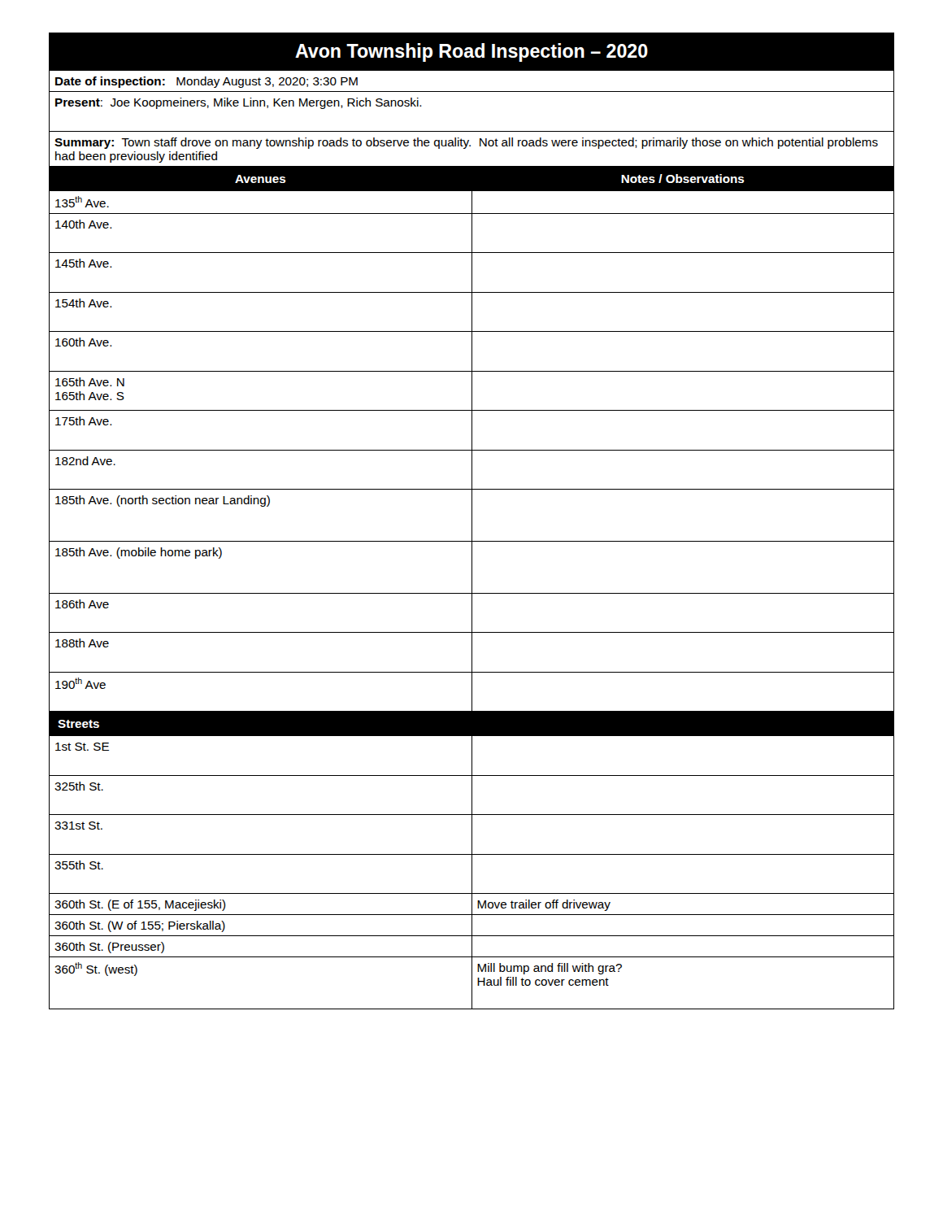Avon Township Road Inspection – 2020
| Date of inspection: Monday August 3, 2020; 3:30 PM |
| Present : Joe Koopmeiners, Mike Linn, Ken Mergen, Rich Sanoski. |
| Summary: Town staff drove on many township roads to observe the quality. Not all roads were inspected; primarily those on which potential problems had been previously identified |
| Avenues | Notes / Observations |
| 135 th Ave. | |
| 140th Ave. | |
| 145th Ave. | |
| 154th Ave. | |
| 160th Ave. | |
| 165th Ave. N 165th Ave. S | |
| 175th Ave. | |
| 182nd Ave. | |
| 185th Ave. (north section near Landing) | |
| 185th Ave. (mobile home park) | |
| 186th Ave | |
| 188th Ave | |
| 190 th Ave | |
| Streets | |
| 1st St. SE | |
| 325th St. | |
| 331st St. | |
| 355th St. | |
| 360th St. (E of 155, Macejieski) | Move trailer off driveway |
| 360th St. (W of 155; Pierskalla) | |
| 360th St. (Preusser) | |
| 360 th St. (west) | Mill bump and fill with gra? Haul fill to cover cement |